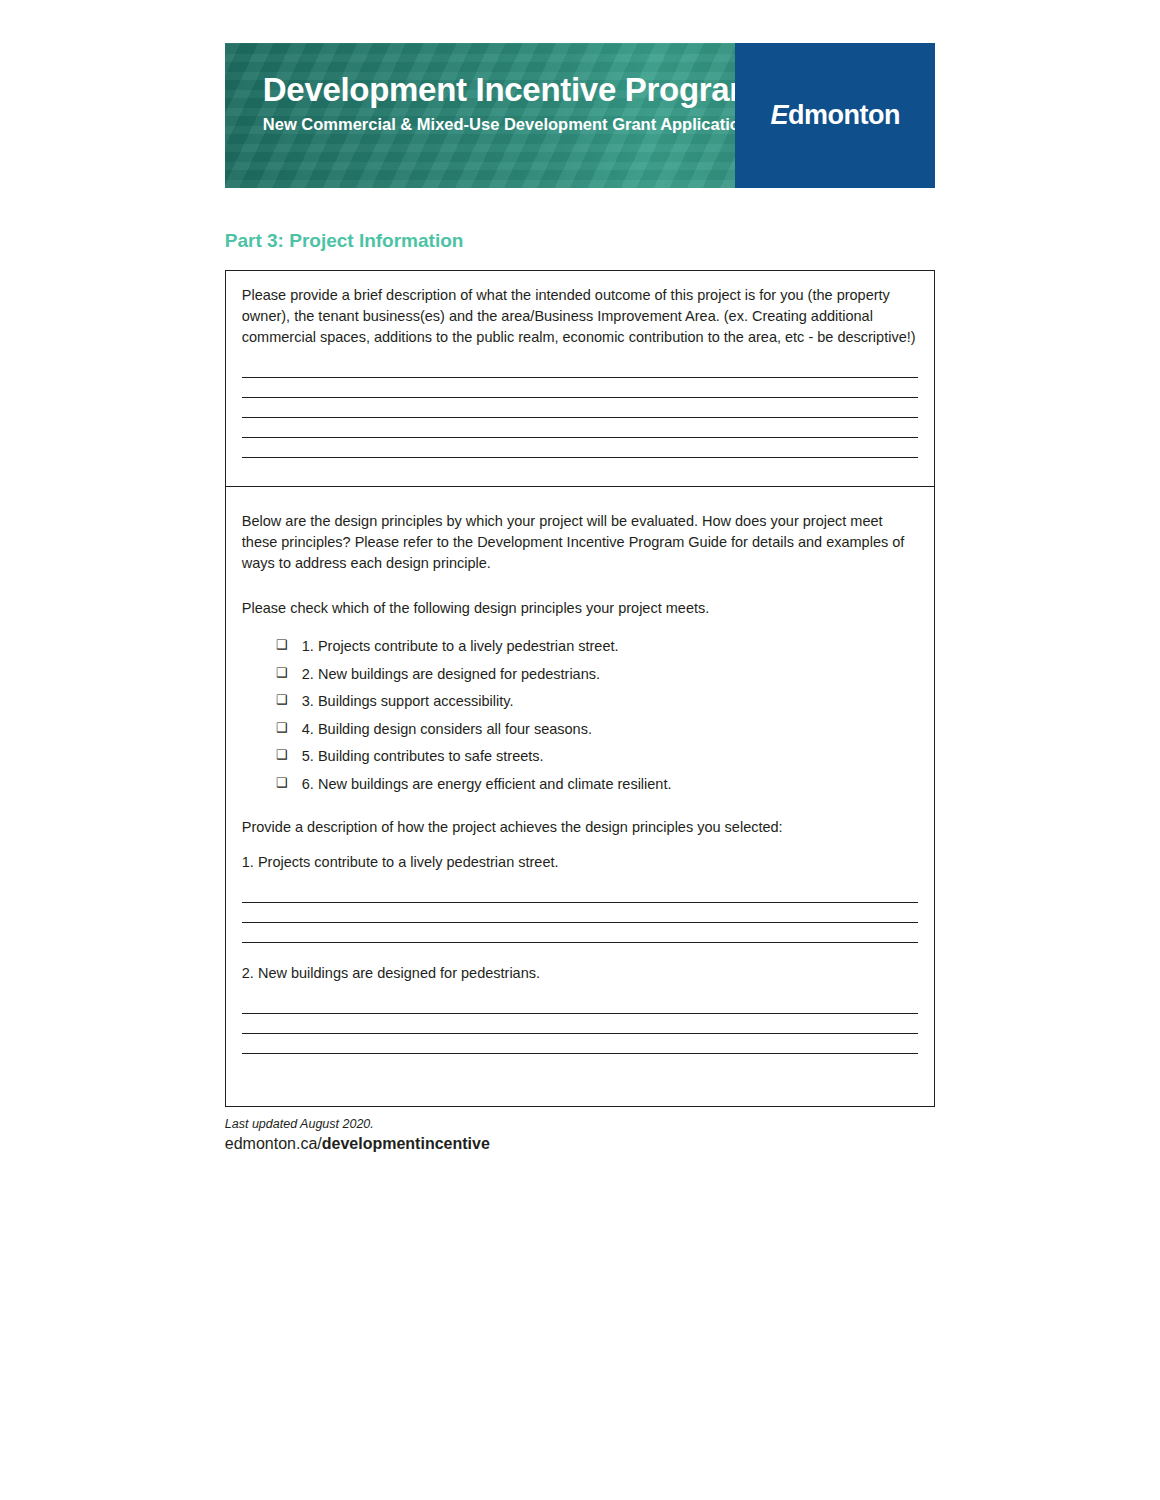Development Incentive Program
New Commercial & Mixed-Use Development Grant Application Form
Edmonton
Part 3: Project Information
Please provide a brief description of what the intended outcome of this project is for you (the property owner), the tenant business(es) and the area/Business Improvement Area. (ex. Creating additional commercial spaces, additions to the public realm, economic contribution to the area, etc - be descriptive!)
Below are the design principles by which your project will be evaluated. How does your project meet these principles? Please refer to the Development Incentive Program Guide for details and examples of ways to address each design principle.
Please check which of the following design principles your project meets.
1. Projects contribute to a lively pedestrian street.
2. New buildings are designed for pedestrians.
3. Buildings support accessibility.
4. Building design considers all four seasons.
5. Building contributes to safe streets.
6. New buildings are energy efficient and climate resilient.
Provide a description of how the project achieves the design principles you selected:
1. Projects contribute to a lively pedestrian street.
2. New buildings are designed for pedestrians.
Last updated August 2020.
edmonton.ca/developmentincentive